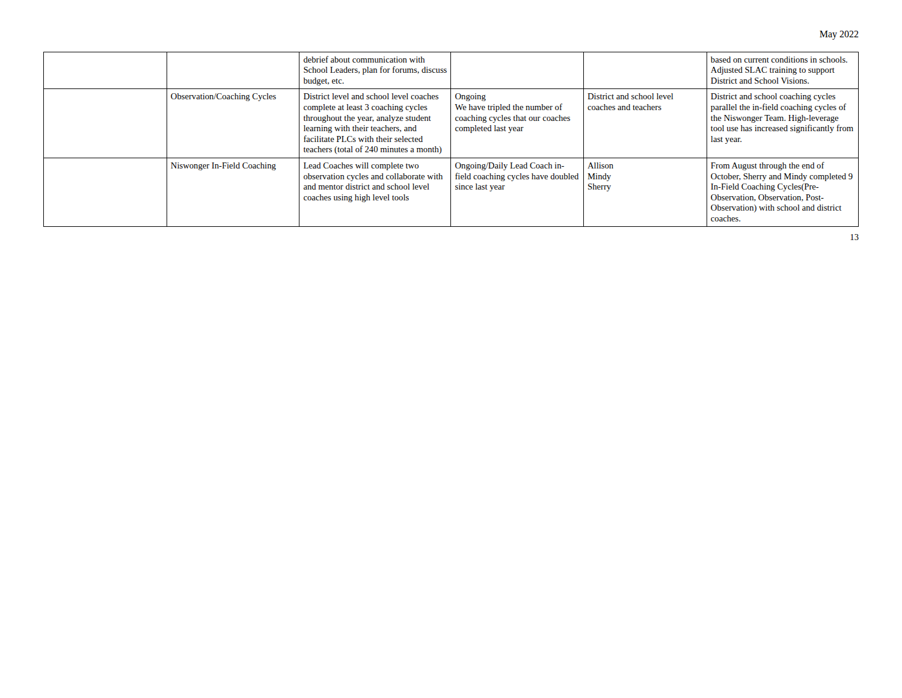May 2022
| | | debrief about communication with School Leaders, plan for forums, discuss budget, etc. | | | based on current conditions in schools. Adjusted SLAC training to support District and School Visions. |
| | Observation/Coaching Cycles | District level and school level coaches complete at least 3 coaching cycles throughout the year, analyze student learning with their teachers, and facilitate PLCs with their selected teachers (total of 240 minutes a month) | Ongoing We have tripled the number of coaching cycles that our coaches completed last year | District and school level coaches and teachers | District and school coaching cycles parallel the in-field coaching cycles of the Niswonger Team. High-leverage tool use has increased significantly from last year. |
| | Niswonger In-Field Coaching | Lead Coaches will complete two observation cycles and collaborate with and mentor district and school level coaches using high level tools | Ongoing/Daily Lead Coach in-field coaching cycles have doubled since last year | Allison Mindy Sherry | From August through the end of October, Sherry and Mindy completed 9 In-Field Coaching Cycles(Pre-Observation, Observation, Post-Observation) with school and district coaches. |
13